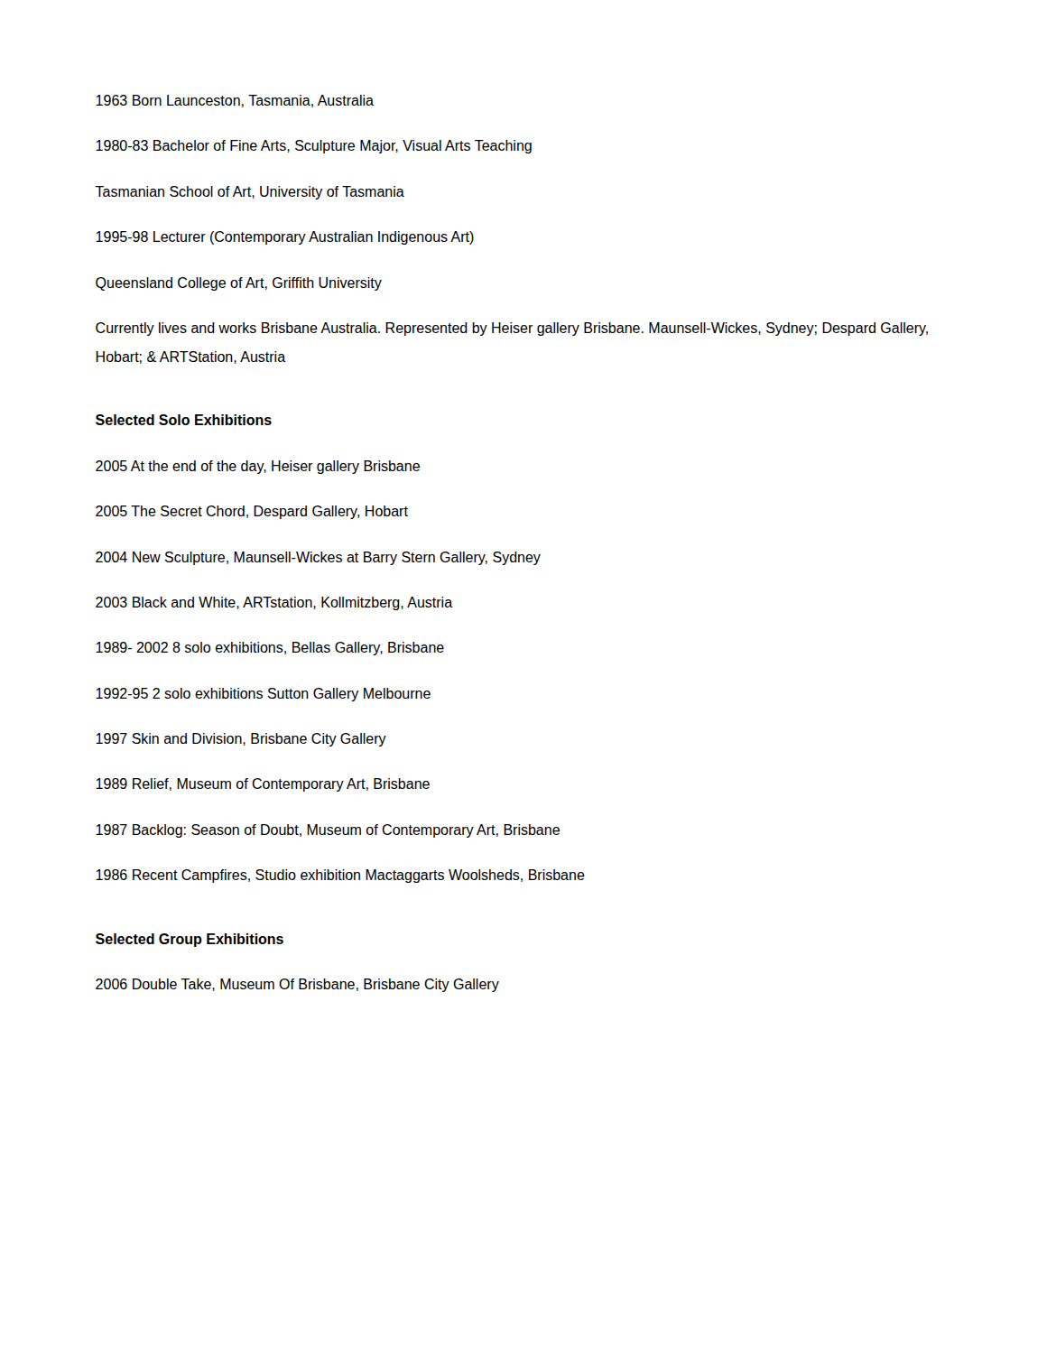1963 Born Launceston, Tasmania, Australia
1980-83 Bachelor of Fine Arts, Sculpture Major, Visual Arts Teaching
Tasmanian School of Art, University of Tasmania
1995-98 Lecturer (Contemporary Australian Indigenous Art)
Queensland College of Art, Griffith University
Currently lives and works Brisbane Australia. Represented by Heiser gallery Brisbane. Maunsell-Wickes, Sydney; Despard Gallery, Hobart; & ARTStation, Austria
Selected Solo Exhibitions
2005 At the end of the day, Heiser gallery Brisbane
2005 The Secret Chord, Despard Gallery, Hobart
2004 New Sculpture, Maunsell-Wickes at Barry Stern Gallery, Sydney
2003 Black and White, ARTstation, Kollmitzberg, Austria
1989- 2002 8 solo exhibitions, Bellas Gallery, Brisbane
1992-95 2 solo exhibitions Sutton Gallery Melbourne
1997 Skin and Division, Brisbane City Gallery
1989 Relief, Museum of Contemporary Art, Brisbane
1987 Backlog: Season of Doubt, Museum of Contemporary Art, Brisbane
1986 Recent Campfires, Studio exhibition Mactaggarts Woolsheds, Brisbane
Selected Group Exhibitions
2006 Double Take, Museum Of Brisbane, Brisbane City Gallery